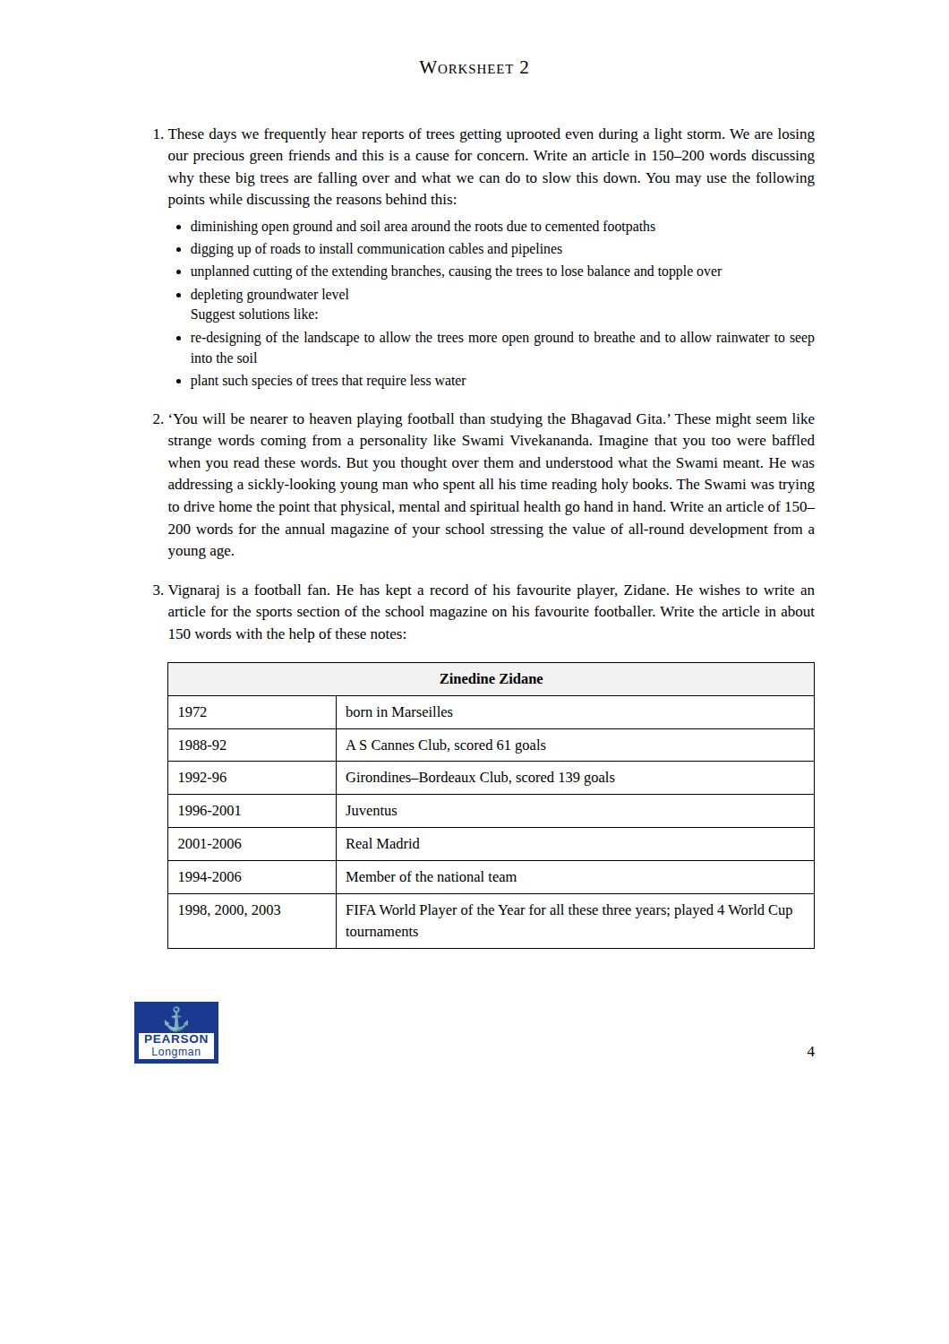Worksheet 2
These days we frequently hear reports of trees getting uprooted even during a light storm. We are losing our precious green friends and this is a cause for concern. Write an article in 150–200 words discussing why these big trees are falling over and what we can do to slow this down. You may use the following points while discussing the reasons behind this:
diminishing open ground and soil area around the roots due to cemented footpaths
digging up of roads to install communication cables and pipelines
unplanned cutting of the extending branches, causing the trees to lose balance and topple over
depleting groundwater level
Suggest solutions like:
re-designing of the landscape to allow the trees more open ground to breathe and to allow rainwater to seep into the soil
plant such species of trees that require less water
‘You will be nearer to heaven playing football than studying the Bhagavad Gita.’ These might seem like strange words coming from a personality like Swami Vivekananda. Imagine that you too were baffled when you read these words. But you thought over them and understood what the Swami meant. He was addressing a sickly-looking young man who spent all his time reading holy books. The Swami was trying to drive home the point that physical, mental and spiritual health go hand in hand. Write an article of 150–200 words for the annual magazine of your school stressing the value of all-round development from a young age.
Vignaraj is a football fan. He has kept a record of his favourite player, Zidane. He wishes to write an article for the sports section of the school magazine on his favourite footballer. Write the article in about 150 words with the help of these notes:
Zinedine Zidane
| 1972 | born in Marseilles |
| 1988-92 | A S Cannes Club, scored 61 goals |
| 1992-96 | Girondines–Bordeaux Club, scored 139 goals |
| 1996-2001 | Juventus |
| 2001-2006 | Real Madrid |
| 1994-2006 | Member of the national team |
| 1998, 2000, 2003 | FIFA World Player of the Year for all these three years; played 4 World Cup tournaments |
⚓ PEARSON Longman
4